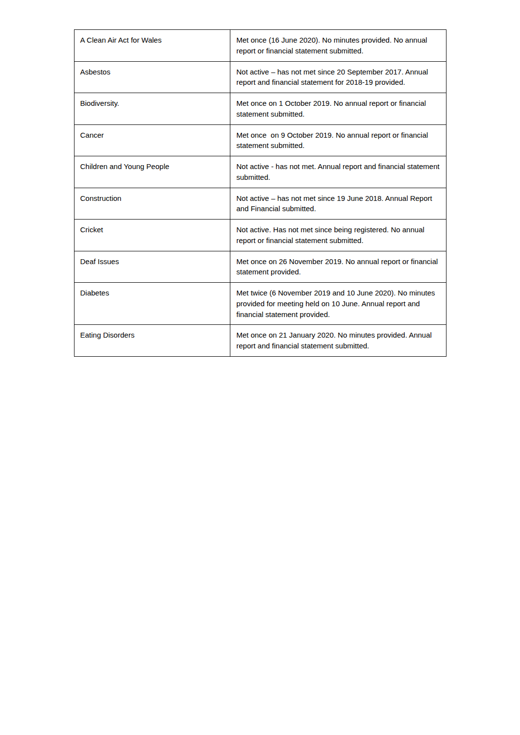| A Clean Air Act for Wales | Met once (16 June 2020). No minutes provided. No annual report or financial statement submitted. |
| Asbestos | Not active – has not met since 20 September 2017. Annual report and financial statement for 2018-19 provided. |
| Biodiversity. | Met once on 1 October 2019. No annual report or financial statement submitted. |
| Cancer | Met once on 9 October 2019. No annual report or financial statement submitted. |
| Children and Young People | Not active - has not met. Annual report and financial statement submitted. |
| Construction | Not active – has not met since 19 June 2018. Annual Report and Financial submitted. |
| Cricket | Not active. Has not met since being registered. No annual report or financial statement submitted. |
| Deaf Issues | Met once on 26 November 2019. No annual report or financial statement provided. |
| Diabetes | Met twice (6 November 2019 and 10 June 2020). No minutes provided for meeting held on 10 June. Annual report and financial statement provided. |
| Eating Disorders | Met once on 21 January 2020. No minutes provided. Annual report and financial statement submitted. |